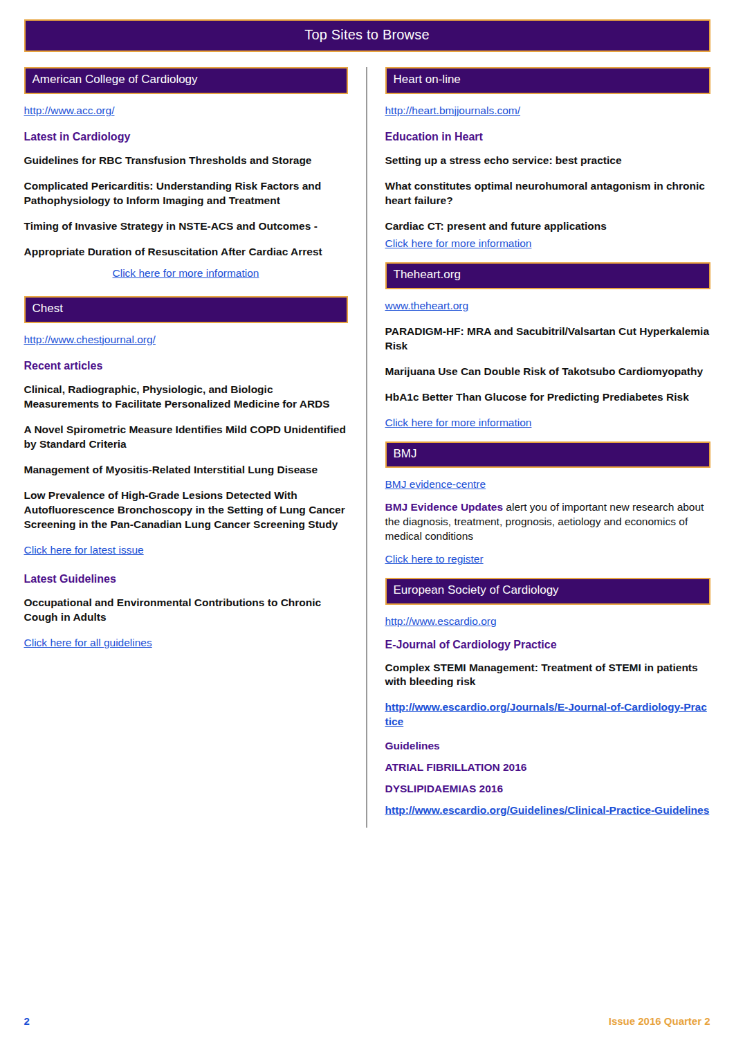Top Sites to Browse
American College of Cardiology
http://www.acc.org/
Latest in Cardiology
Guidelines for RBC Transfusion Thresholds and Storage
Complicated Pericarditis: Understanding Risk Factors and Pathophysiology to Inform Imaging and Treatment
Timing of Invasive Strategy in NSTE-ACS and Outcomes -
Appropriate Duration of Resuscitation After Cardiac Arrest
Click here for more information
Chest
http://www.chestjournal.org/
Recent articles
Clinical, Radiographic, Physiologic, and Biologic Measurements to Facilitate Personalized Medicine for ARDS
A Novel Spirometric Measure Identifies Mild COPD Unidentified by Standard Criteria
Management of Myositis-Related Interstitial Lung Disease
Low Prevalence of High-Grade Lesions Detected With Autofluorescence Bronchoscopy in the Setting of Lung Cancer Screening in the Pan-Canadian Lung Cancer Screening Study
Click here for latest issue
Latest Guidelines
Occupational and Environmental Contributions to Chronic Cough in Adults
Click here for all guidelines
Heart on-line
http://heart.bmjjournals.com/
Education in Heart
Setting up a stress echo service: best practice
What constitutes optimal neurohumoral antagonism in chronic heart failure?
Cardiac CT: present and future applications
Click here for more information
Theheart.org
www.theheart.org
PARADIGM-HF: MRA and Sacubitril/Valsartan Cut Hyperkalemia Risk
Marijuana Use Can Double Risk of Takotsubo Cardiomyopathy
HbA1c Better Than Glucose for Predicting Prediabetes Risk
Click here for more information
BMJ
BMJ evidence-centre
BMJ Evidence Updates alert you of important new research about the diagnosis, treatment, prognosis, aetiology and economics of medical conditions
Click here to register
European Society of Cardiology
http://www.escardio.org
E-Journal of Cardiology Practice
Complex STEMI Management: Treatment of STEMI in patients with bleeding risk
http://www.escardio.org/Journals/E-Journal-of-Cardiology-Practice
Guidelines
ATRIAL FIBRILLATION 2016
DYSLIPIDAEMIAS 2016
http://www.escardio.org/Guidelines/Clinical-Practice-Guidelines
2 Issue 2016 Quarter 2